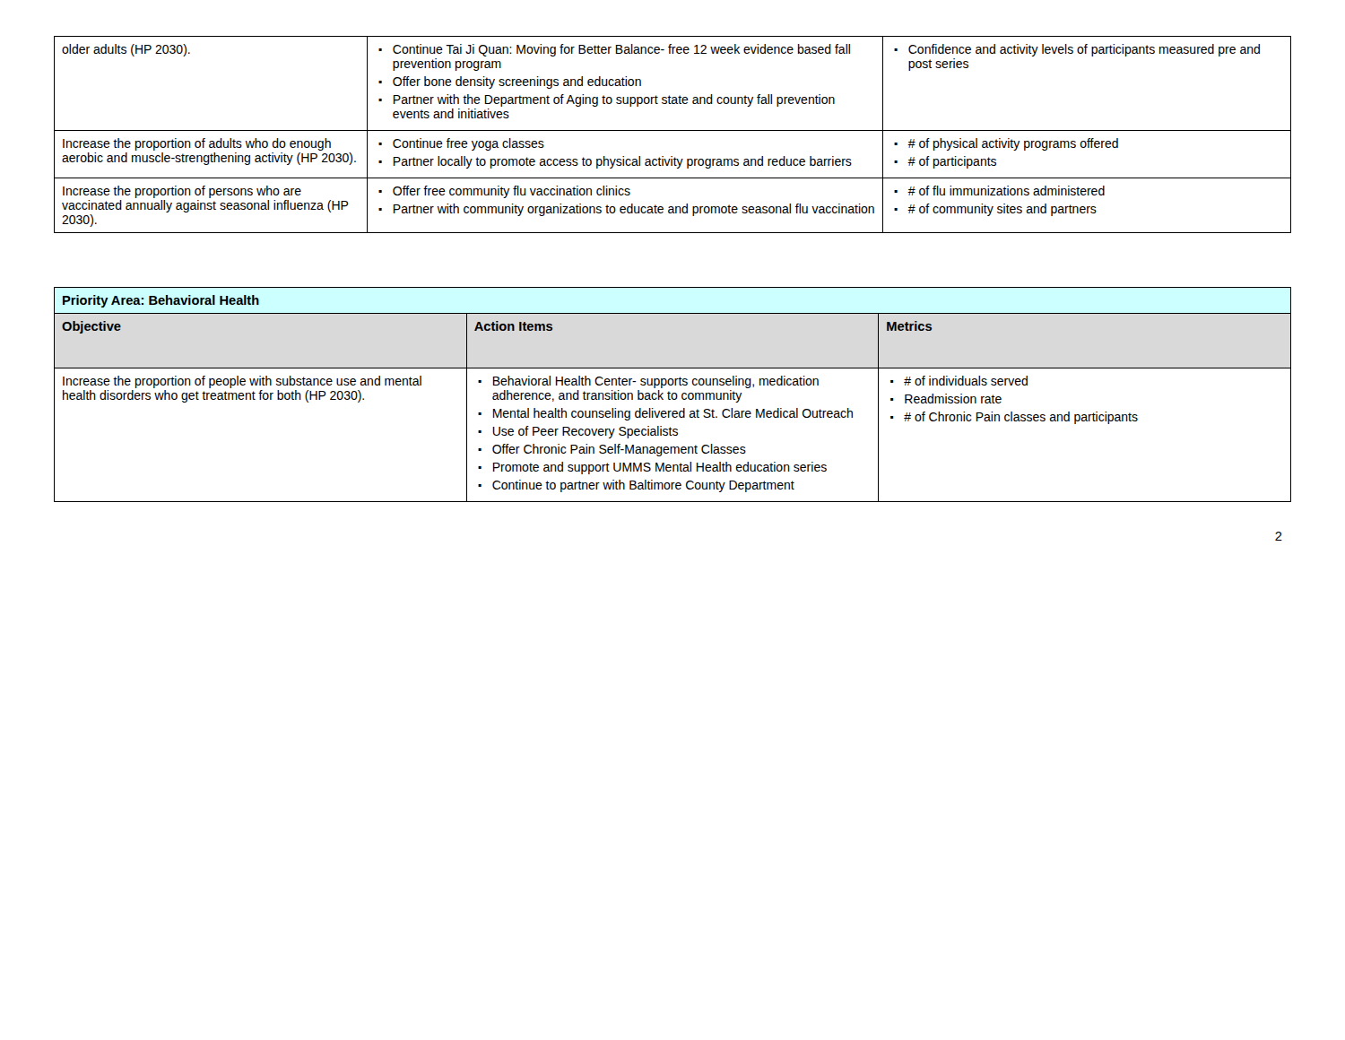| older adults (HP 2030). | Continue Tai Ji Quan: Moving for Better Balance- free 12 week evidence based fall prevention program Offer bone density screenings and education Partner with the Department of Aging to support state and county fall prevention events and initiatives | Confidence and activity levels of participants measured pre and post series |
| Increase the proportion of adults who do enough aerobic and muscle-strengthening activity (HP 2030). | Continue free yoga classes Partner locally to promote access to physical activity programs and reduce barriers | # of physical activity programs offered # of participants |
| Increase the proportion of persons who are vaccinated annually against seasonal influenza (HP 2030). | Offer free community flu vaccination clinics Partner with community organizations to educate and promote seasonal flu vaccination | # of flu immunizations administered # of community sites and partners |
| Priority Area: Behavioral Health |
| Objective | Action Items | Metrics |
| Increase the proportion of people with substance use and mental health disorders who get treatment for both (HP 2030). | Behavioral Health Center- supports counseling, medication adherence, and transition back to community Mental health counseling delivered at St. Clare Medical Outreach Use of Peer Recovery Specialists Offer Chronic Pain Self-Management Classes Promote and support UMMS Mental Health education series Continue to partner with Baltimore County Department | # of individuals served Readmission rate # of Chronic Pain classes and participants |
2